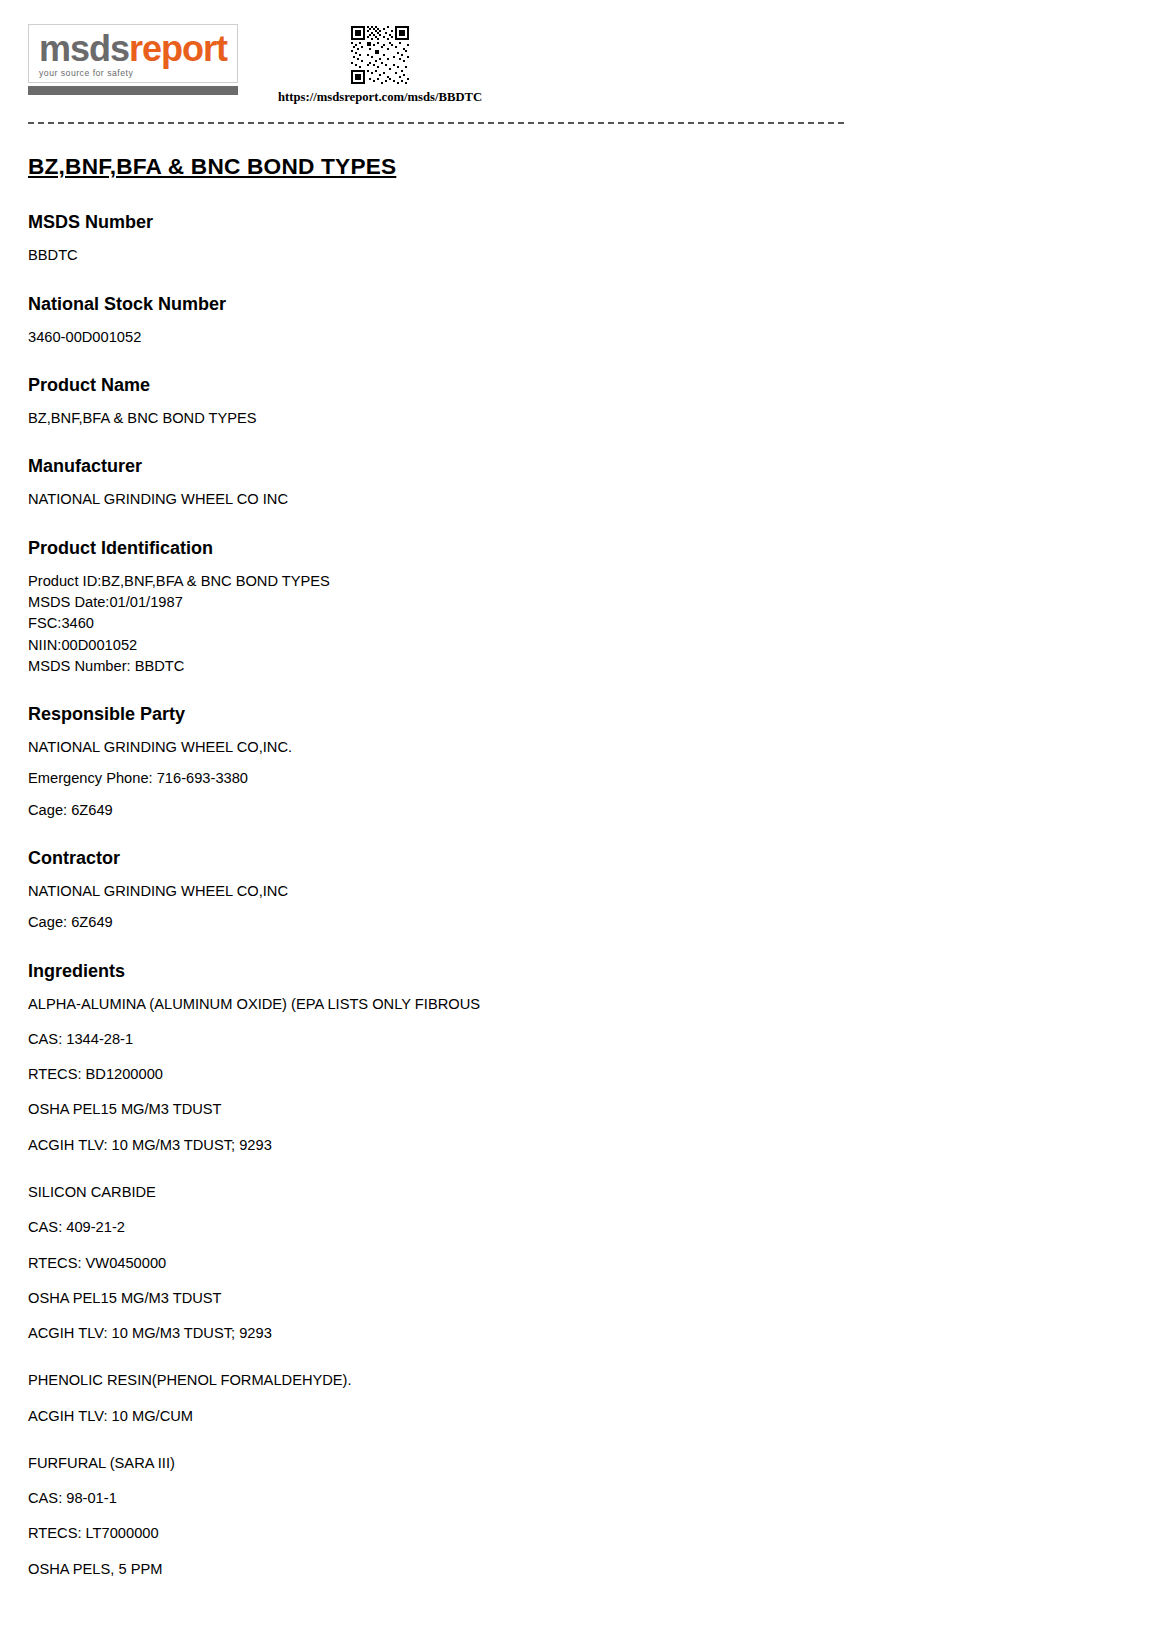msds report
your source for safety
https://msdsreport.com/msds/BBDTC
BZ,BNF,BFA & BNC BOND TYPES
MSDS Number
BBDTC
National Stock Number
3460-00D001052
Product Name
BZ,BNF,BFA & BNC BOND TYPES
Manufacturer
NATIONAL GRINDING WHEEL CO INC
Product Identification
Product ID:BZ,BNF,BFA & BNC BOND TYPES
MSDS Date:01/01/1987
FSC:3460
NIIN:00D001052
MSDS Number: BBDTC
Responsible Party
NATIONAL GRINDING WHEEL CO,INC.
Emergency Phone: 716-693-3380
Cage: 6Z649
Contractor
NATIONAL GRINDING WHEEL CO,INC
Cage: 6Z649
Ingredients
ALPHA-ALUMINA (ALUMINUM OXIDE) (EPA LISTS ONLY FIBROUS
CAS: 1344-28-1
RTECS: BD1200000
OSHA PEL15 MG/M3 TDUST
ACGIH TLV: 10 MG/M3 TDUST; 9293
SILICON CARBIDE
CAS: 409-21-2
RTECS: VW0450000
OSHA PEL15 MG/M3 TDUST
ACGIH TLV: 10 MG/M3 TDUST; 9293
PHENOLIC RESIN(PHENOL FORMALDEHYDE).
ACGIH TLV: 10 MG/CUM
FURFURAL (SARA III)
CAS: 98-01-1
RTECS: LT7000000
OSHA PELS, 5 PPM